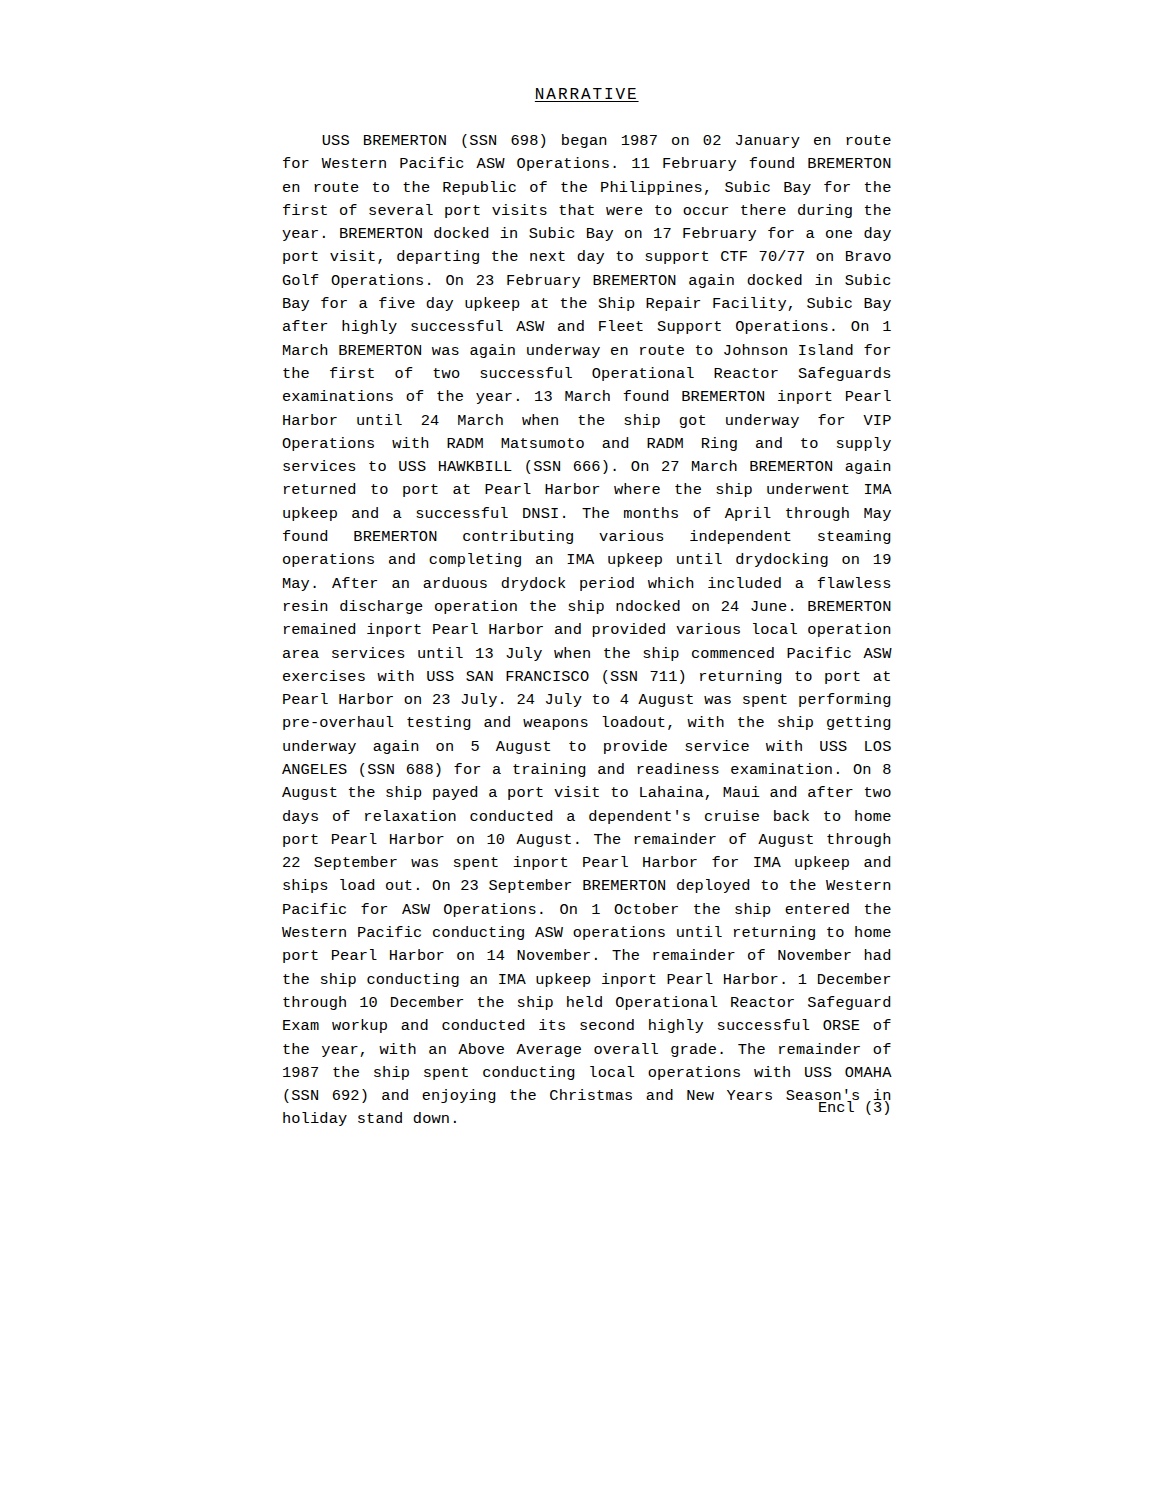NARRATIVE
USS BREMERTON (SSN 698) began 1987 on 02 January en route for Western Pacific ASW Operations. 11 February found BREMERTON en route to the Republic of the Philippines, Subic Bay for the first of several port visits that were to occur there during the year. BREMERTON docked in Subic Bay on 17 February for a one day port visit, departing the next day to support CTF 70/77 on Bravo Golf Operations. On 23 February BREMERTON again docked in Subic Bay for a five day upkeep at the Ship Repair Facility, Subic Bay after highly successful ASW and Fleet Support Operations. On 1 March BREMERTON was again underway en route to Johnson Island for the first of two successful Operational Reactor Safeguards examinations of the year. 13 March found BREMERTON inport Pearl Harbor until 24 March when the ship got underway for VIP Operations with RADM Matsumoto and RADM Ring and to supply services to USS HAWKBILL (SSN 666). On 27 March BREMERTON again returned to port at Pearl Harbor where the ship underwent IMA upkeep and a successful DNSI. The months of April through May found BREMERTON contributing various independent steaming operations and completing an IMA upkeep until drydocking on 19 May. After an arduous drydock period which included a flawless resin discharge operation the ship ndocked on 24 June. BREMERTON remained inport Pearl Harbor and provided various local operation area services until 13 July when the ship commenced Pacific ASW exercises with USS SAN FRANCISCO (SSN 711) returning to port at Pearl Harbor on 23 July. 24 July to 4 August was spent performing pre-overhaul testing and weapons loadout, with the ship getting underway again on 5 August to provide service with USS LOS ANGELES (SSN 688) for a training and readiness examination. On 8 August the ship payed a port visit to Lahaina, Maui and after two days of relaxation conducted a dependent's cruise back to home port Pearl Harbor on 10 August. The remainder of August through 22 September was spent inport Pearl Harbor for IMA upkeep and ships load out. On 23 September BREMERTON deployed to the Western Pacific for ASW Operations. On 1 October the ship entered the Western Pacific conducting ASW operations until returning to home port Pearl Harbor on 14 November. The remainder of November had the ship conducting an IMA upkeep inport Pearl Harbor. 1 December through 10 December the ship held Operational Reactor Safeguard Exam workup and conducted its second highly successful ORSE of the year, with an Above Average overall grade. The remainder of 1987 the ship spent conducting local operations with USS OMAHA (SSN 692) and enjoying the Christmas and New Years Season's in holiday stand down.
Encl (3)